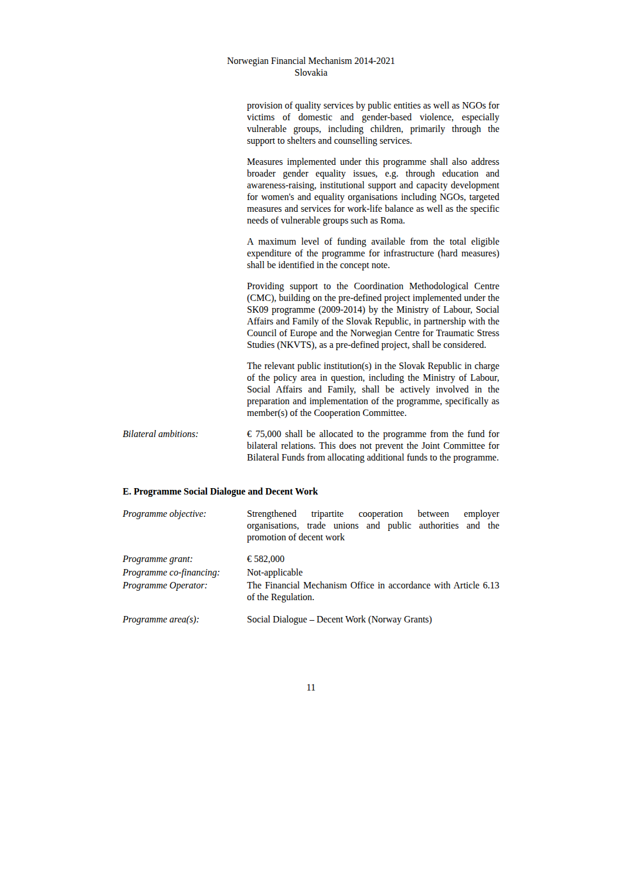Norwegian Financial Mechanism 2014-2021 Slovakia
provision of quality services by public entities as well as NGOs for victims of domestic and gender-based violence, especially vulnerable groups, including children, primarily through the support to shelters and counselling services.
Measures implemented under this programme shall also address broader gender equality issues, e.g. through education and awareness-raising, institutional support and capacity development for women's and equality organisations including NGOs, targeted measures and services for work-life balance as well as the specific needs of vulnerable groups such as Roma.
A maximum level of funding available from the total eligible expenditure of the programme for infrastructure (hard measures) shall be identified in the concept note.
Providing support to the Coordination Methodological Centre (CMC), building on the pre-defined project implemented under the SK09 programme (2009-2014) by the Ministry of Labour, Social Affairs and Family of the Slovak Republic, in partnership with the Council of Europe and the Norwegian Centre for Traumatic Stress Studies (NKVTS), as a pre-defined project, shall be considered.
The relevant public institution(s) in the Slovak Republic in charge of the policy area in question, including the Ministry of Labour, Social Affairs and Family, shall be actively involved in the preparation and implementation of the programme, specifically as member(s) of the Cooperation Committee.
Bilateral ambitions:
€ 75,000 shall be allocated to the programme from the fund for bilateral relations. This does not prevent the Joint Committee for Bilateral Funds from allocating additional funds to the programme.
E. Programme Social Dialogue and Decent Work
Programme objective:
Strengthened tripartite cooperation between employer organisations, trade unions and public authorities and the promotion of decent work
Programme grant:
€ 582,000
Programme co-financing:
Not-applicable
Programme Operator:
The Financial Mechanism Office in accordance with Article 6.13 of the Regulation.
Programme area(s):
Social Dialogue – Decent Work (Norway Grants)
11